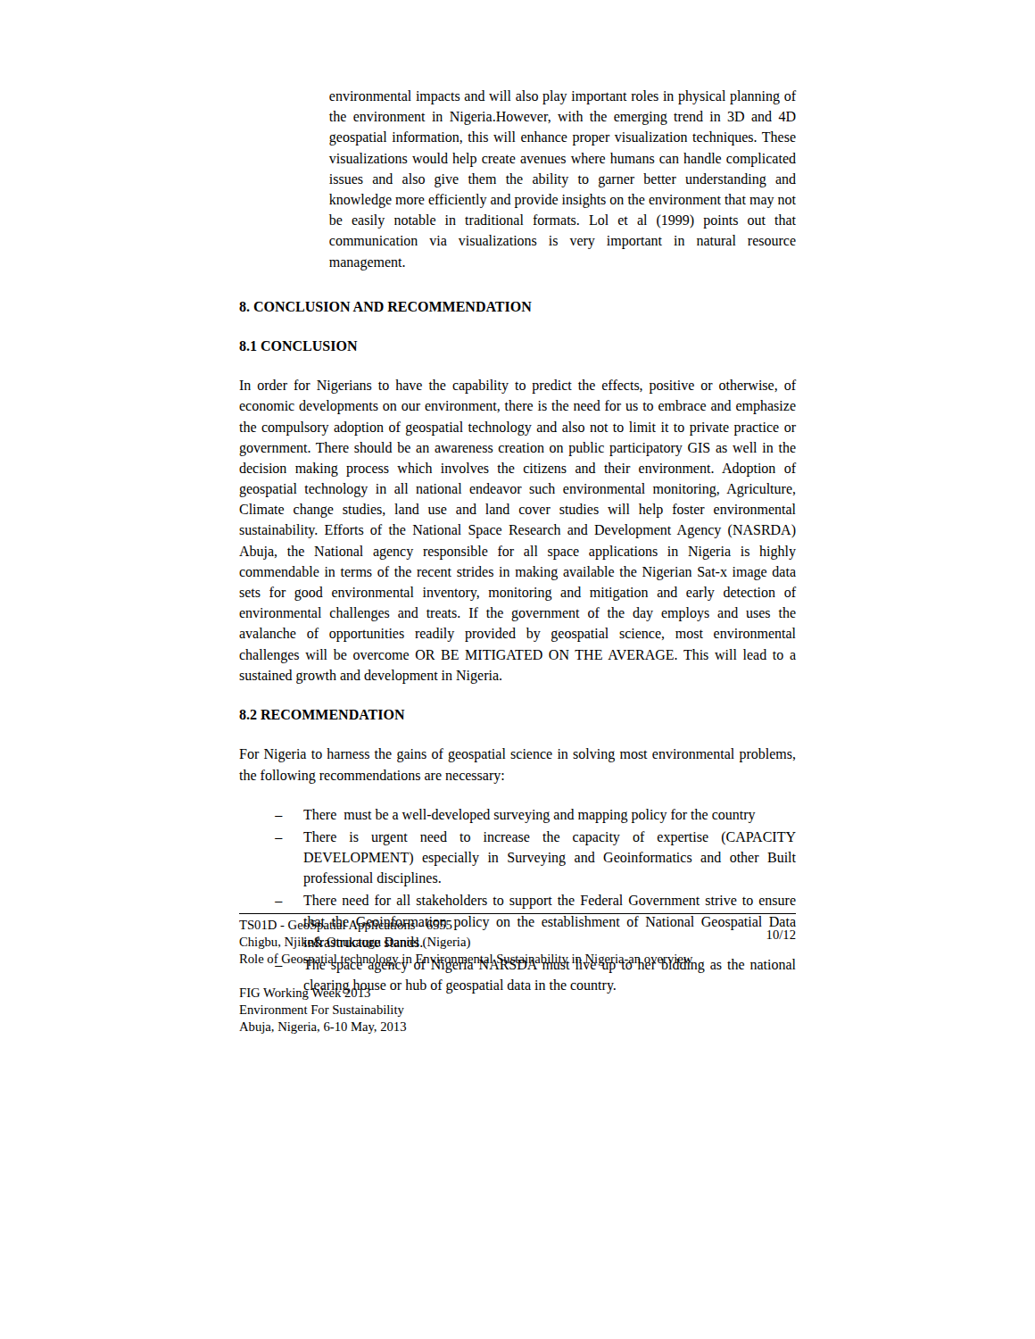environmental impacts and will also play important roles in physical planning of the environment in Nigeria.However, with the emerging trend in 3D and 4D geospatial information, this will enhance proper visualization techniques. These visualizations would help create avenues where humans can handle complicated issues and also give them the ability to garner better understanding and knowledge more efficiently and provide insights on the environment that may not be easily notable in traditional formats. Lol et al (1999) points out that communication via visualizations is very important in natural resource management.
8. Conclusion and Recommendation
8.1 CONCLUSION
In order for Nigerians to have the capability to predict the effects, positive or otherwise, of economic developments on our environment, there is the need for us to embrace and emphasize the compulsory adoption of geospatial technology and also not to limit it to private practice or government. There should be an awareness creation on public participatory GIS as well in the decision making process which involves the citizens and their environment. Adoption of geospatial technology in all national endeavor such environmental monitoring, Agriculture, Climate change studies, land use and land cover studies will help foster environmental sustainability. Efforts of the National Space Research and Development Agency (NASRDA) Abuja, the National agency responsible for all space applications in Nigeria is highly commendable in terms of the recent strides in making available the Nigerian Sat-x image data sets for good environmental inventory, monitoring and mitigation and early detection of environmental challenges and treats. If the government of the day employs and uses the avalanche of opportunities readily provided by geospatial science, most environmental challenges will be overcome OR BE MITIGATED ON THE AVERAGE. This will lead to a sustained growth and development in Nigeria.
8.2 RECOMMENDATION
For Nigeria to harness the gains of geospatial science in solving most environmental problems, the following recommendations are necessary:
There must be a well-developed surveying and mapping policy for the country
There is urgent need to increase the capacity of expertise (CAPACITY DEVELOPMENT) especially in Surveying and Geoinformatics and other Built professional disciplines.
There need for all stakeholders to support the Federal Government strive to ensure that the Geoinformation policy on the establishment of National Geospatial Data infrastructure stands.
The space agency of Nigeria NARSDA must live up to her bidding as the national clearing house or hub of geospatial data in the country.
TS01D - GeoSpatial Applications - 6555
Chigbu, Njike& Onukaogu Daniel (Nigeria)
Role of Geospatial technology in Environmental Sustainability in Nigeria-an overview
10/12
FIG Working Week 2013
Environment For Sustainability
Abuja, Nigeria, 6-10 May, 2013